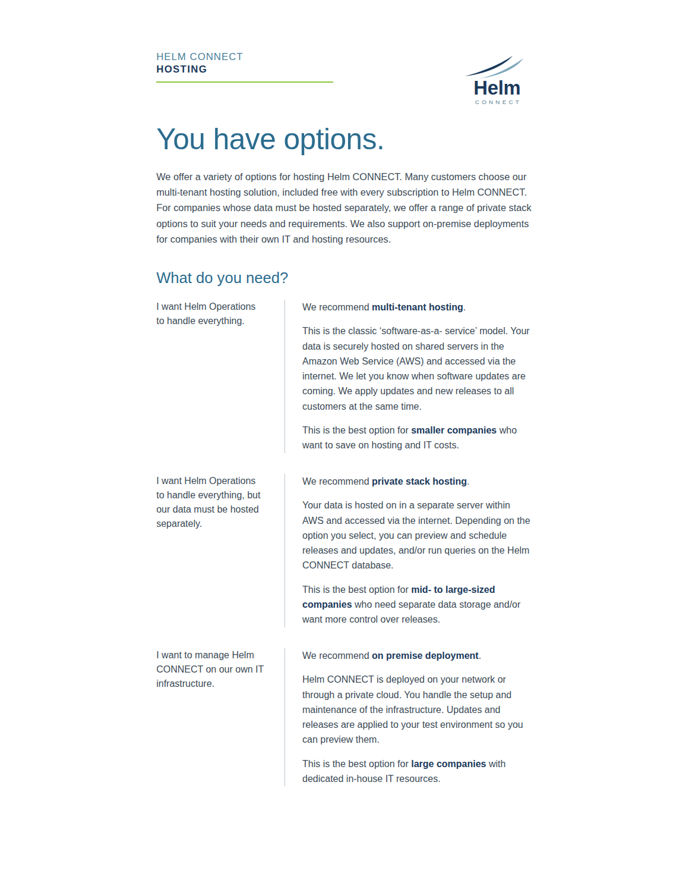HELM CONNECT HOSTING
Helm
CONNECT
You have options.
We offer a variety of options for hosting Helm CONNECT. Many customers choose our multi-tenant hosting solution, included free with every subscription to Helm CONNECT. For companies whose data must be hosted separately, we offer a range of private stack options to suit your needs and requirements. We also support on-premise deployments for companies with their own IT and hosting resources.
What do you need?
I want Helm Operations to handle everything.
We recommend multi-tenant hosting.
This is the classic ‘software-as-a- service’ model. Your data is securely hosted on shared servers in the Amazon Web Service (AWS) and accessed via the internet. We let you know when software updates are coming. We apply updates and new releases to all customers at the same time.
This is the best option for smaller companies who want to save on hosting and IT costs.
I want Helm Operations to handle everything, but our data must be hosted separately.
We recommend private stack hosting.
Your data is hosted on in a separate server within AWS and accessed via the internet. Depending on the option you select, you can preview and schedule releases and updates, and/or run queries on the Helm CONNECT database.
This is the best option for mid- to large-sized companies who need separate data storage and/or want more control over releases.
I want to manage Helm CONNECT on our own IT infrastructure.
We recommend on premise deployment.
Helm CONNECT is deployed on your network or through a private cloud. You handle the setup and maintenance of the infrastructure. Updates and releases are applied to your test environment so you can preview them.
This is the best option for large companies with dedicated in-house IT resources.